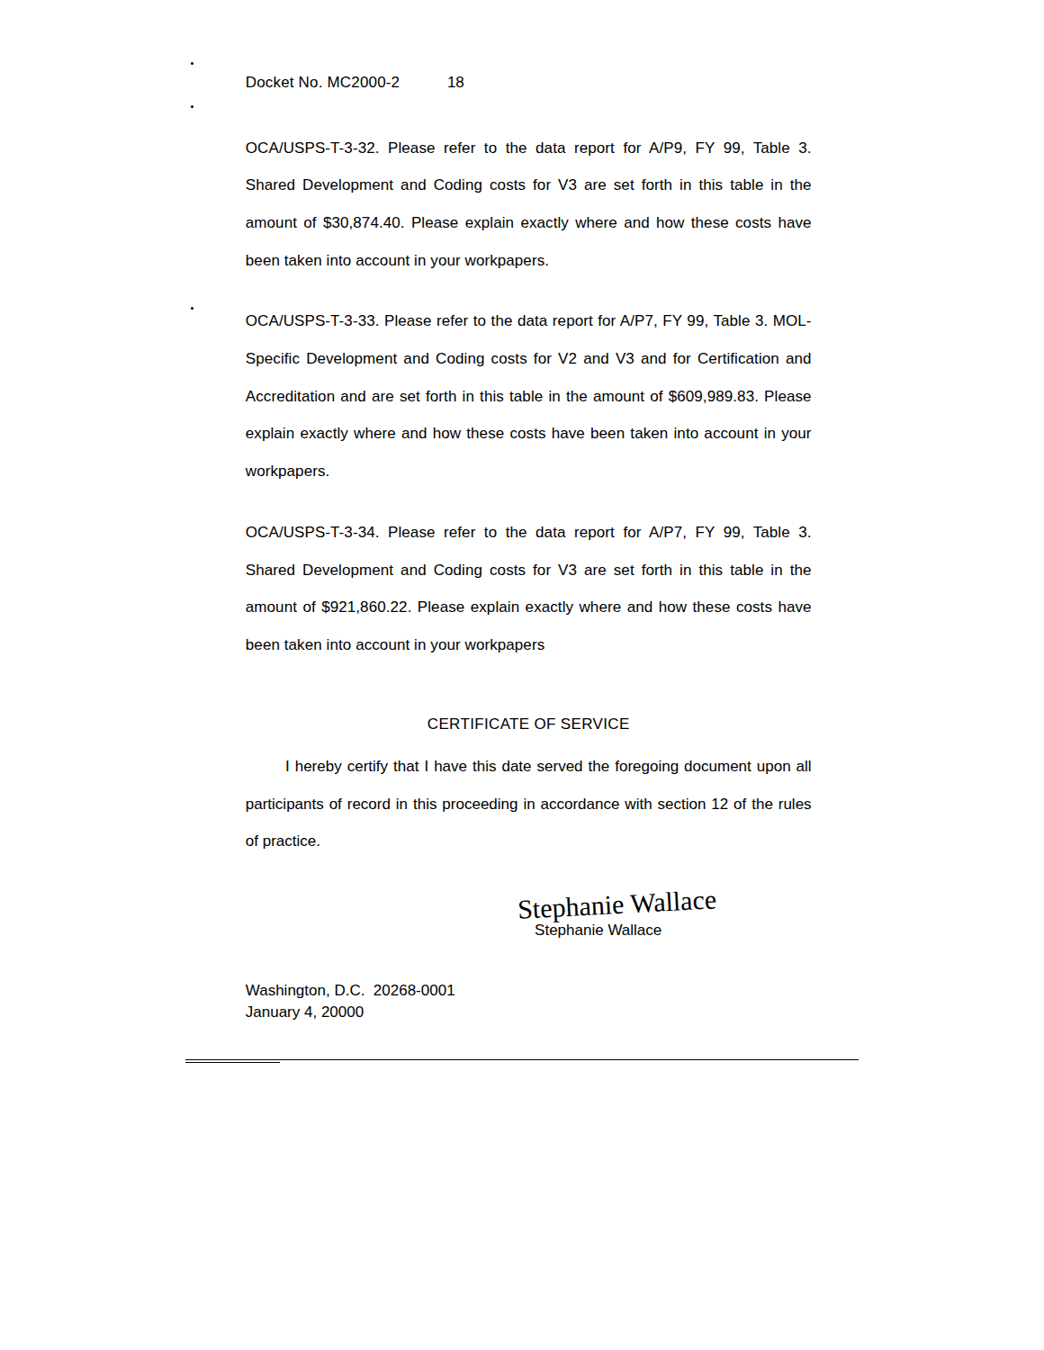Docket No. MC2000-2 18
OCA/USPS-T-3-32. Please refer to the data report for A/P9, FY 99, Table 3. Shared Development and Coding costs for V3 are set forth in this table in the amount of $30,874.40. Please explain exactly where and how these costs have been taken into account in your workpapers.
OCA/USPS-T-3-33. Please refer to the data report for A/P7, FY 99, Table 3. MOL-Specific Development and Coding costs for V2 and V3 and for Certification and Accreditation and are set forth in this table in the amount of $609,989.83. Please explain exactly where and how these costs have been taken into account in your workpapers.
OCA/USPS-T-3-34. Please refer to the data report for A/P7, FY 99, Table 3. Shared Development and Coding costs for V3 are set forth in this table in the amount of $921,860.22. Please explain exactly where and how these costs have been taken into account in your workpapers
CERTIFICATE OF SERVICE
I hereby certify that I have this date served the foregoing document upon all participants of record in this proceeding in accordance with section 12 of the rules of practice.
Stephanie Wallace
Stephanie Wallace
Washington, D.C. 20268-0001
January 4, 20000